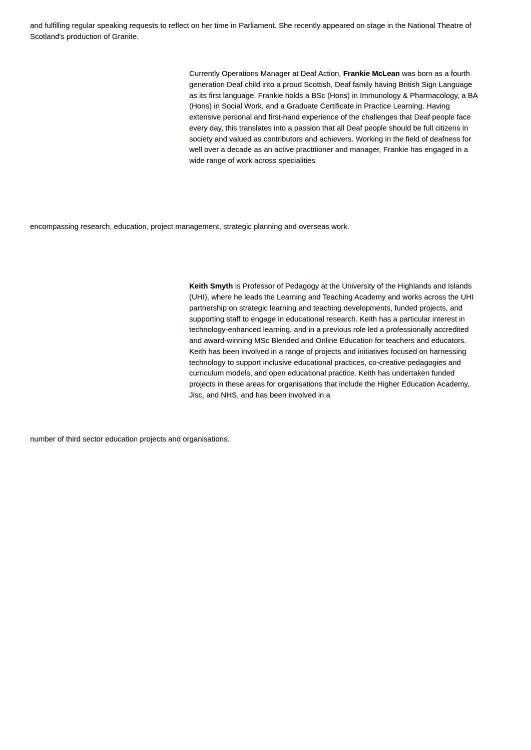and fulfilling regular speaking requests to reflect on her time in Parliament. She recently appeared on stage in the National Theatre of Scotland's production of Granite.
Currently Operations Manager at Deaf Action, Frankie McLean was born as a fourth generation Deaf child into a proud Scottish, Deaf family having British Sign Language as its first language. Frankie holds a BSc (Hons) in Immunology & Pharmacology, a BA (Hons) in Social Work, and a Graduate Certificate in Practice Learning. Having extensive personal and first-hand experience of the challenges that Deaf people face every day, this translates into a passion that all Deaf people should be full citizens in society and valued as contributors and achievers. Working in the field of deafness for well over a decade as an active practitioner and manager, Frankie has engaged in a wide range of work across specialities
encompassing research, education, project management, strategic planning and overseas work.
Keith Smyth is Professor of Pedagogy at the University of the Highlands and Islands (UHI), where he leads the Learning and Teaching Academy and works across the UHI partnership on strategic learning and teaching developments, funded projects, and supporting staff to engage in educational research. Keith has a particular interest in technology-enhanced learning, and in a previous role led a professionally accredited and award-winning MSc Blended and Online Education for teachers and educators. Keith has been involved in a range of projects and initiatives focused on harnessing technology to support inclusive educational practices, co-creative pedagogies and curriculum models, and open educational practice. Keith has undertaken funded projects in these areas for organisations that include the Higher Education Academy, Jisc, and NHS, and has been involved in a
number of third sector education projects and organisations.